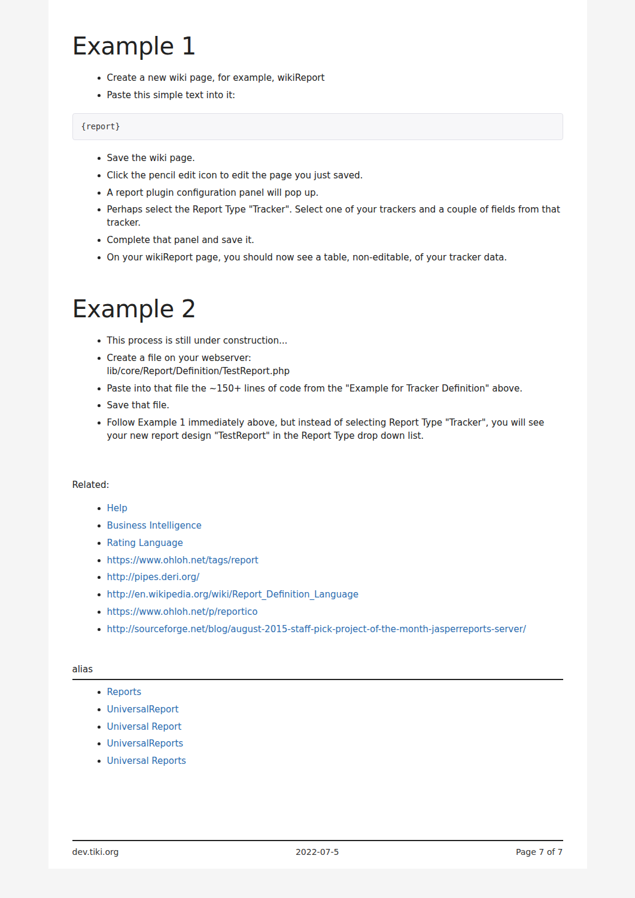Example 1
Create a new wiki page, for example, wikiReport
Paste this simple text into it:
{report}
Save the wiki page.
Click the pencil edit icon to edit the page you just saved.
A report plugin configuration panel will pop up.
Perhaps select the Report Type "Tracker". Select one of your trackers and a couple of fields from that tracker.
Complete that panel and save it.
On your wikiReport page, you should now see a table, non-editable, of your tracker data.
Example 2
This process is still under construction...
Create a file on your webserver:
lib/core/Report/Definition/TestReport.php
Paste into that file the ~150+ lines of code from the "Example for Tracker Definition" above.
Save that file.
Follow Example 1 immediately above, but instead of selecting Report Type "Tracker", you will see your new report design "TestReport" in the Report Type drop down list.
Related:
Help
Business Intelligence
Rating Language
https://www.ohloh.net/tags/report
http://pipes.deri.org/
http://en.wikipedia.org/wiki/Report_Definition_Language
https://www.ohloh.net/p/reportico
http://sourceforge.net/blog/august-2015-staff-pick-project-of-the-month-jasperreports-server/
alias
Reports
UniversalReport
Universal Report
UniversalReports
Universal Reports
dev.tiki.org
2022-07-5
Page 7 of 7